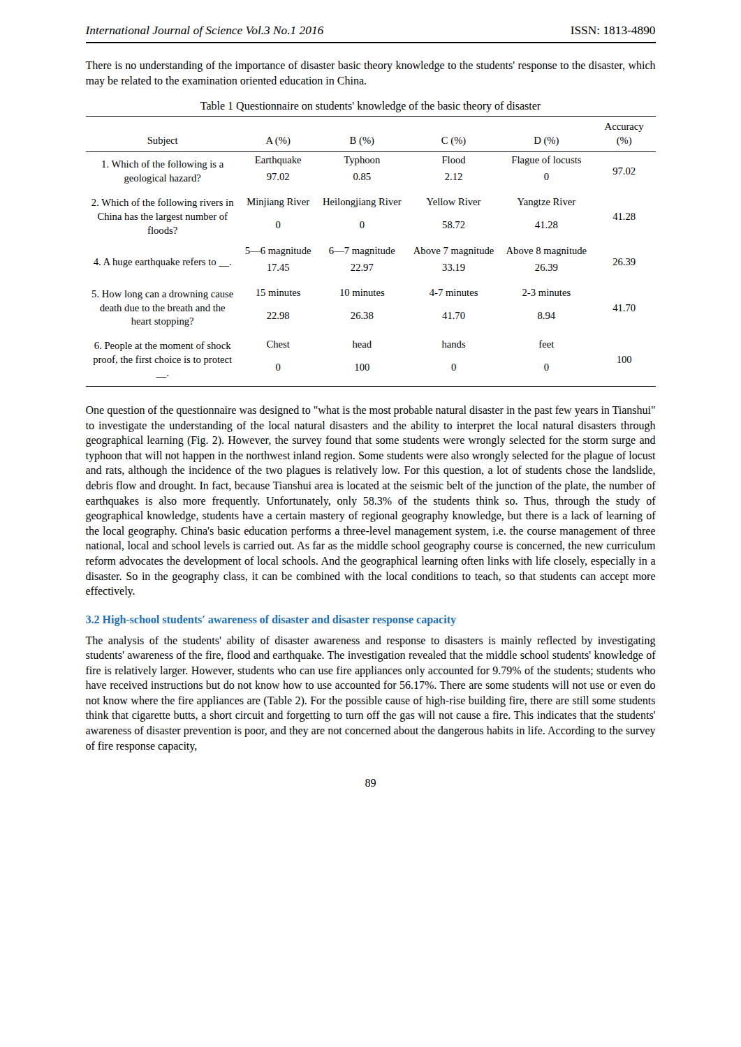International Journal of Science Vol.3 No.1 2016 ISSN: 1813-4890
There is no understanding of the importance of disaster basic theory knowledge to the students' response to the disaster, which may be related to the examination oriented education in China.
Table 1 Questionnaire on students' knowledge of the basic theory of disaster
| Subject | A (%) | B (%) | C (%) | D (%) | Accuracy (%) |
| --- | --- | --- | --- | --- | --- |
| 1. Which of the following is a geological hazard? | Earthquake | Typhoon | Flood | Flague of locusts | 97.02 |
| 97.02 | 0.85 | 2.12 | 0 |
| 2. Which of the following rivers in China has the largest number of floods? | Minjiang River | Heilongjiang River | Yellow River | Yangtze River | 41.28 |
| 0 | 0 | 58.72 | 41.28 |
| 4. A huge earthquake refers to __. | 5—6 magnitude | 6—7 magnitude | Above 7 magnitude | Above 8 magnitude | 26.39 |
| 17.45 | 22.97 | 33.19 | 26.39 |
| 5. How long can a drowning cause death due to the breath and the heart stopping? | 15 minutes | 10 minutes | 4-7 minutes | 2-3 minutes | 41.70 |
| 22.98 | 26.38 | 41.70 | 8.94 |
| 6. People at the moment of shock proof, the first choice is to protect __. | Chest | head | hands | feet | 100 |
| 0 | 100 | 0 | 0 |
One question of the questionnaire was designed to "what is the most probable natural disaster in the past few years in Tianshui" to investigate the understanding of the local natural disasters and the ability to interpret the local natural disasters through geographical learning (Fig. 2). However, the survey found that some students were wrongly selected for the storm surge and typhoon that will not happen in the northwest inland region. Some students were also wrongly selected for the plague of locust and rats, although the incidence of the two plagues is relatively low. For this question, a lot of students chose the landslide, debris flow and drought. In fact, because Tianshui area is located at the seismic belt of the junction of the plate, the number of earthquakes is also more frequently. Unfortunately, only 58.3% of the students think so. Thus, through the study of geographical knowledge, students have a certain mastery of regional geography knowledge, but there is a lack of learning of the local geography. China's basic education performs a three-level management system, i.e. the course management of three national, local and school levels is carried out. As far as the middle school geography course is concerned, the new curriculum reform advocates the development of local schools. And the geographical learning often links with life closely, especially in a disaster. So in the geography class, it can be combined with the local conditions to teach, so that students can accept more effectively.
3.2 High‑school students′ awareness of disaster and disaster response capacity
The analysis of the students' ability of disaster awareness and response to disasters is mainly reflected by investigating students' awareness of the fire, flood and earthquake. The investigation revealed that the middle school students' knowledge of fire is relatively larger. However, students who can use fire appliances only accounted for 9.79% of the students; students who have received instructions but do not know how to use accounted for 56.17%. There are some students will not use or even do not know where the fire appliances are (Table 2). For the possible cause of high-rise building fire, there are still some students think that cigarette butts, a short circuit and forgetting to turn off the gas will not cause a fire. This indicates that the students' awareness of disaster prevention is poor, and they are not concerned about the dangerous habits in life. According to the survey of fire response capacity,
89